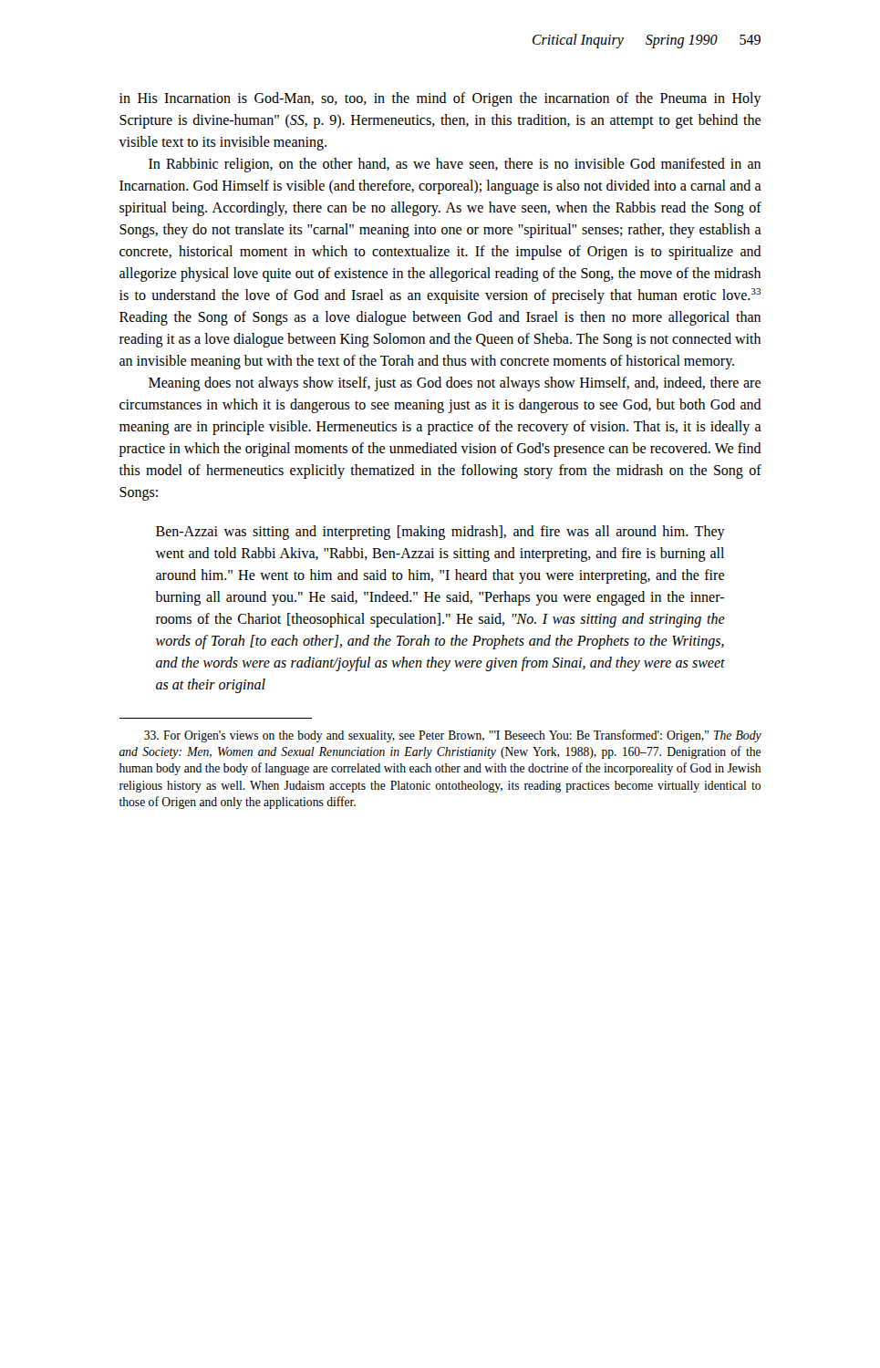Critical Inquiry Spring 1990549
in His Incarnation is God-Man, so, too, in the mind of Origen the incarnation of the Pneuma in Holy Scripture is divine-human" (SS, p. 9). Hermeneutics, then, in this tradition, is an attempt to get behind the visible text to its invisible meaning.
In Rabbinic religion, on the other hand, as we have seen, there is no invisible God manifested in an Incarnation. God Himself is visible (and therefore, corporeal); language is also not divided into a carnal and a spiritual being. Accordingly, there can be no allegory. As we have seen, when the Rabbis read the Song of Songs, they do not translate its "carnal" meaning into one or more "spiritual" senses; rather, they establish a concrete, historical moment in which to contextualize it. If the impulse of Origen is to spiritualize and allegorize physical love quite out of existence in the allegorical reading of the Song, the move of the midrash is to understand the love of God and Israel as an exquisite version of precisely that human erotic love.33 Reading the Song of Songs as a love dialogue between God and Israel is then no more allegorical than reading it as a love dialogue between King Solomon and the Queen of Sheba. The Song is not connected with an invisible meaning but with the text of the Torah and thus with concrete moments of historical memory.
Meaning does not always show itself, just as God does not always show Himself, and, indeed, there are circumstances in which it is dangerous to see meaning just as it is dangerous to see God, but both God and meaning are in principle visible. Hermeneutics is a practice of the recovery of vision. That is, it is ideally a practice in which the original moments of the unmediated vision of God's presence can be recovered. We find this model of hermeneutics explicitly thematized in the following story from the midrash on the Song of Songs:
Ben-Azzai was sitting and interpreting [making midrash], and fire was all around him. They went and told Rabbi Akiva, "Rabbi, Ben-Azzai is sitting and interpreting, and fire is burning all around him." He went to him and said to him, "I heard that you were interpreting, and the fire burning all around you." He said, "Indeed." He said, "Perhaps you were engaged in the inner-rooms of the Chariot [theosophical speculation]." He said, "No. I was sitting and stringing the words of Torah [to each other], and the Torah to the Prophets and the Prophets to the Writings, and the words were as radiant/joyful as when they were given from Sinai, and they were as sweet as at their original
33. For Origen's views on the body and sexuality, see Peter Brown, "'I Beseech You: Be Transformed': Origen," The Body and Society: Men, Women and Sexual Renunciation in Early Christianity (New York, 1988), pp. 160–77. Denigration of the human body and the body of language are correlated with each other and with the doctrine of the incorporeality of God in Jewish religious history as well. When Judaism accepts the Platonic ontotheology, its reading practices become virtually identical to those of Origen and only the applications differ.